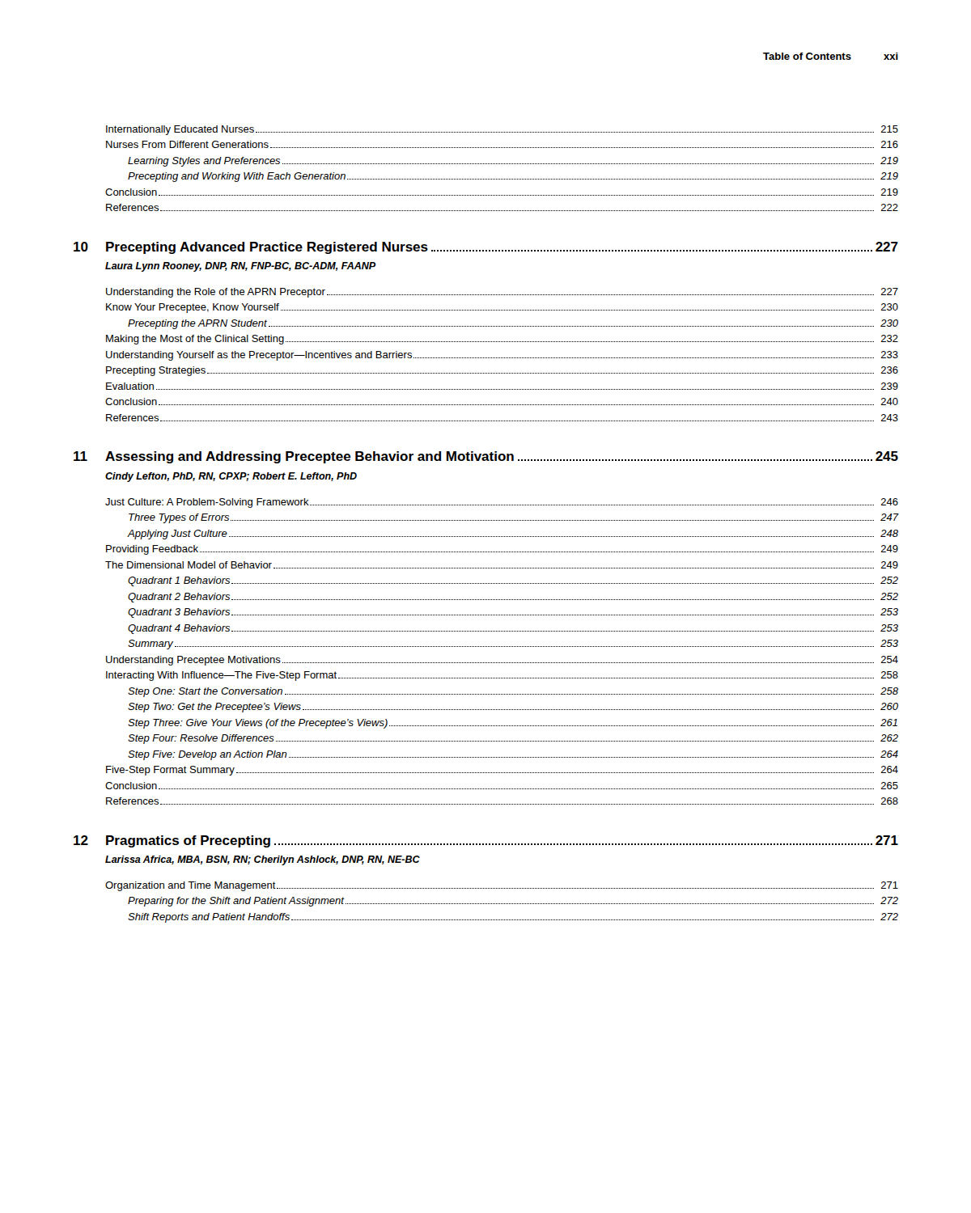Table of Contents xxi
Internationally Educated Nurses 215
Nurses From Different Generations 216
Learning Styles and Preferences 219
Precepting and Working With Each Generation 219
Conclusion 219
References 222
10 Precepting Advanced Practice Registered Nurses 227
Laura Lynn Rooney, DNP, RN, FNP-BC, BC-ADM, FAANP
Understanding the Role of the APRN Preceptor 227
Know Your Preceptee, Know Yourself 230
Precepting the APRN Student 230
Making the Most of the Clinical Setting 232
Understanding Yourself as the Preceptor—Incentives and Barriers 233
Precepting Strategies 236
Evaluation 239
Conclusion 240
References 243
11 Assessing and Addressing Preceptee Behavior and Motivation 245
Cindy Lefton, PhD, RN, CPXP; Robert E. Lefton, PhD
Just Culture: A Problem-Solving Framework 246
Three Types of Errors 247
Applying Just Culture 248
Providing Feedback 249
The Dimensional Model of Behavior 249
Quadrant 1 Behaviors 252
Quadrant 2 Behaviors 252
Quadrant 3 Behaviors 253
Quadrant 4 Behaviors 253
Summary 253
Understanding Preceptee Motivations 254
Interacting With Influence—The Five-Step Format 258
Step One: Start the Conversation 258
Step Two: Get the Preceptee’s Views 260
Step Three: Give Your Views (of the Preceptee’s Views) 261
Step Four: Resolve Differences 262
Step Five: Develop an Action Plan 264
Five-Step Format Summary 264
Conclusion 265
References 268
12 Pragmatics of Precepting 271
Larissa Africa, MBA, BSN, RN; Cherilyn Ashlock, DNP, RN, NE-BC
Organization and Time Management 271
Preparing for the Shift and Patient Assignment 272
Shift Reports and Patient Handoffs 272